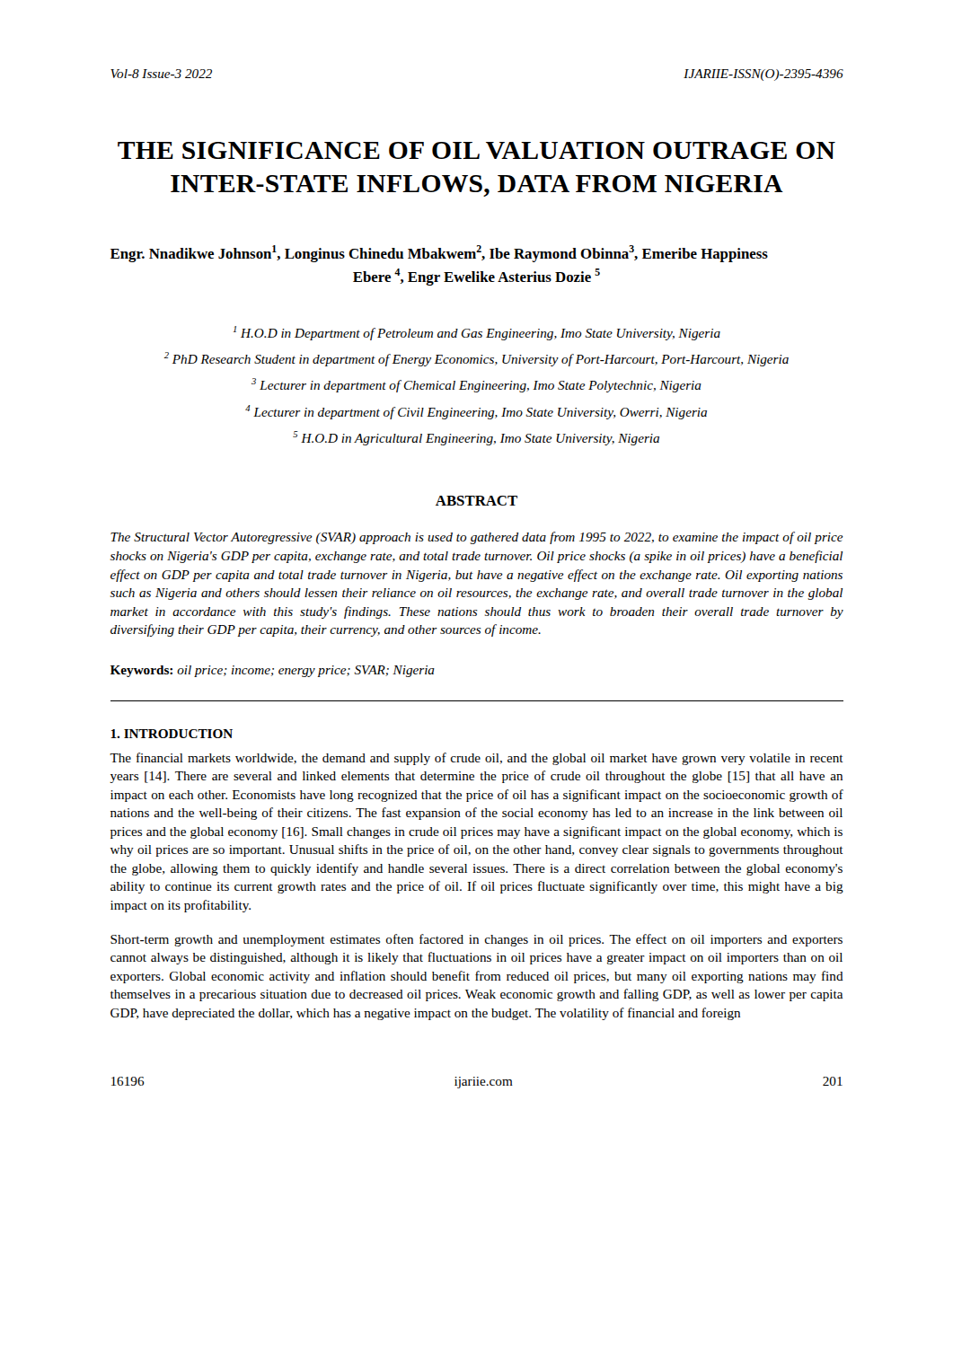Vol-8 Issue-3 2022 IJARIIE-ISSN(O)-2395-4396
THE SIGNIFICANCE OF OIL VALUATION OUTRAGE ON INTER-STATE INFLOWS, DATA FROM NIGERIA
Engr. Nnadikwe Johnson1, Longinus Chinedu Mbakwem2, Ibe Raymond Obinna3, Emeribe Happiness Ebere 4, Engr Ewelike Asterius Dozie 5
1 H.O.D in Department of Petroleum and Gas Engineering, Imo State University, Nigeria
2 PhD Research Student in department of Energy Economics, University of Port-Harcourt, Port-Harcourt, Nigeria
3 Lecturer in department of Chemical Engineering, Imo State Polytechnic, Nigeria
4 Lecturer in department of Civil Engineering, Imo State University, Owerri, Nigeria
5 H.O.D in Agricultural Engineering, Imo State University, Nigeria
ABSTRACT
The Structural Vector Autoregressive (SVAR) approach is used to gathered data from 1995 to 2022, to examine the impact of oil price shocks on Nigeria's GDP per capita, exchange rate, and total trade turnover. Oil price shocks (a spike in oil prices) have a beneficial effect on GDP per capita and total trade turnover in Nigeria, but have a negative effect on the exchange rate. Oil exporting nations such as Nigeria and others should lessen their reliance on oil resources, the exchange rate, and overall trade turnover in the global market in accordance with this study's findings. These nations should thus work to broaden their overall trade turnover by diversifying their GDP per capita, their currency, and other sources of income.
Keywords: oil price; income; energy price; SVAR; Nigeria
1. INTRODUCTION
The financial markets worldwide, the demand and supply of crude oil, and the global oil market have grown very volatile in recent years [14]. There are several and linked elements that determine the price of crude oil throughout the globe [15] that all have an impact on each other. Economists have long recognized that the price of oil has a significant impact on the socioeconomic growth of nations and the well-being of their citizens. The fast expansion of the social economy has led to an increase in the link between oil prices and the global economy [16]. Small changes in crude oil prices may have a significant impact on the global economy, which is why oil prices are so important. Unusual shifts in the price of oil, on the other hand, convey clear signals to governments throughout the globe, allowing them to quickly identify and handle several issues. There is a direct correlation between the global economy's ability to continue its current growth rates and the price of oil. If oil prices fluctuate significantly over time, this might have a big impact on its profitability.
Short-term growth and unemployment estimates often factored in changes in oil prices. The effect on oil importers and exporters cannot always be distinguished, although it is likely that fluctuations in oil prices have a greater impact on oil importers than on oil exporters. Global economic activity and inflation should benefit from reduced oil prices, but many oil exporting nations may find themselves in a precarious situation due to decreased oil prices. Weak economic growth and falling GDP, as well as lower per capita GDP, have depreciated the dollar, which has a negative impact on the budget. The volatility of financial and foreign
16196 ijariie.com 201